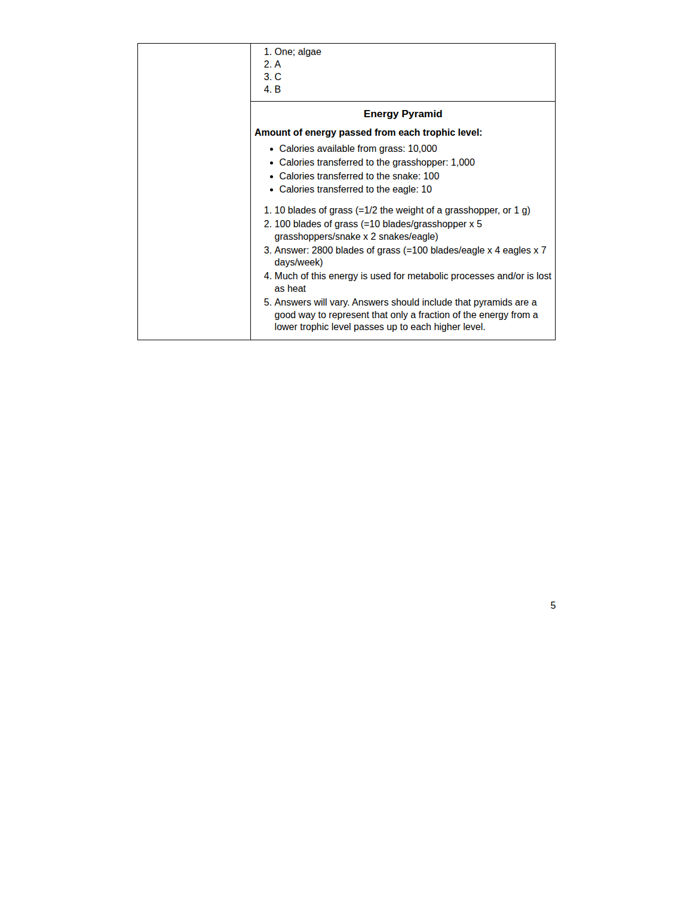| | One; algae A C B |
| Energy Pyramid Amount of energy passed from each trophic level: Calories available from grass: 10,000 Calories transferred to the grasshopper: 1,000 Calories transferred to the snake: 100 Calories transferred to the eagle: 10 10 blades of grass (=1/2 the weight of a grasshopper, or 1 g) 100 blades of grass (=10 blades/grasshopper x 5 grasshoppers/snake x 2 snakes/eagle) Answer: 2800 blades of grass (=100 blades/eagle x 4 eagles x 7 days/week) Much of this energy is used for metabolic processes and/or is lost as heat Answers will vary. Answers should include that pyramids are a good way to represent that only a fraction of the energy from a lower trophic level passes up to each higher level. |
5